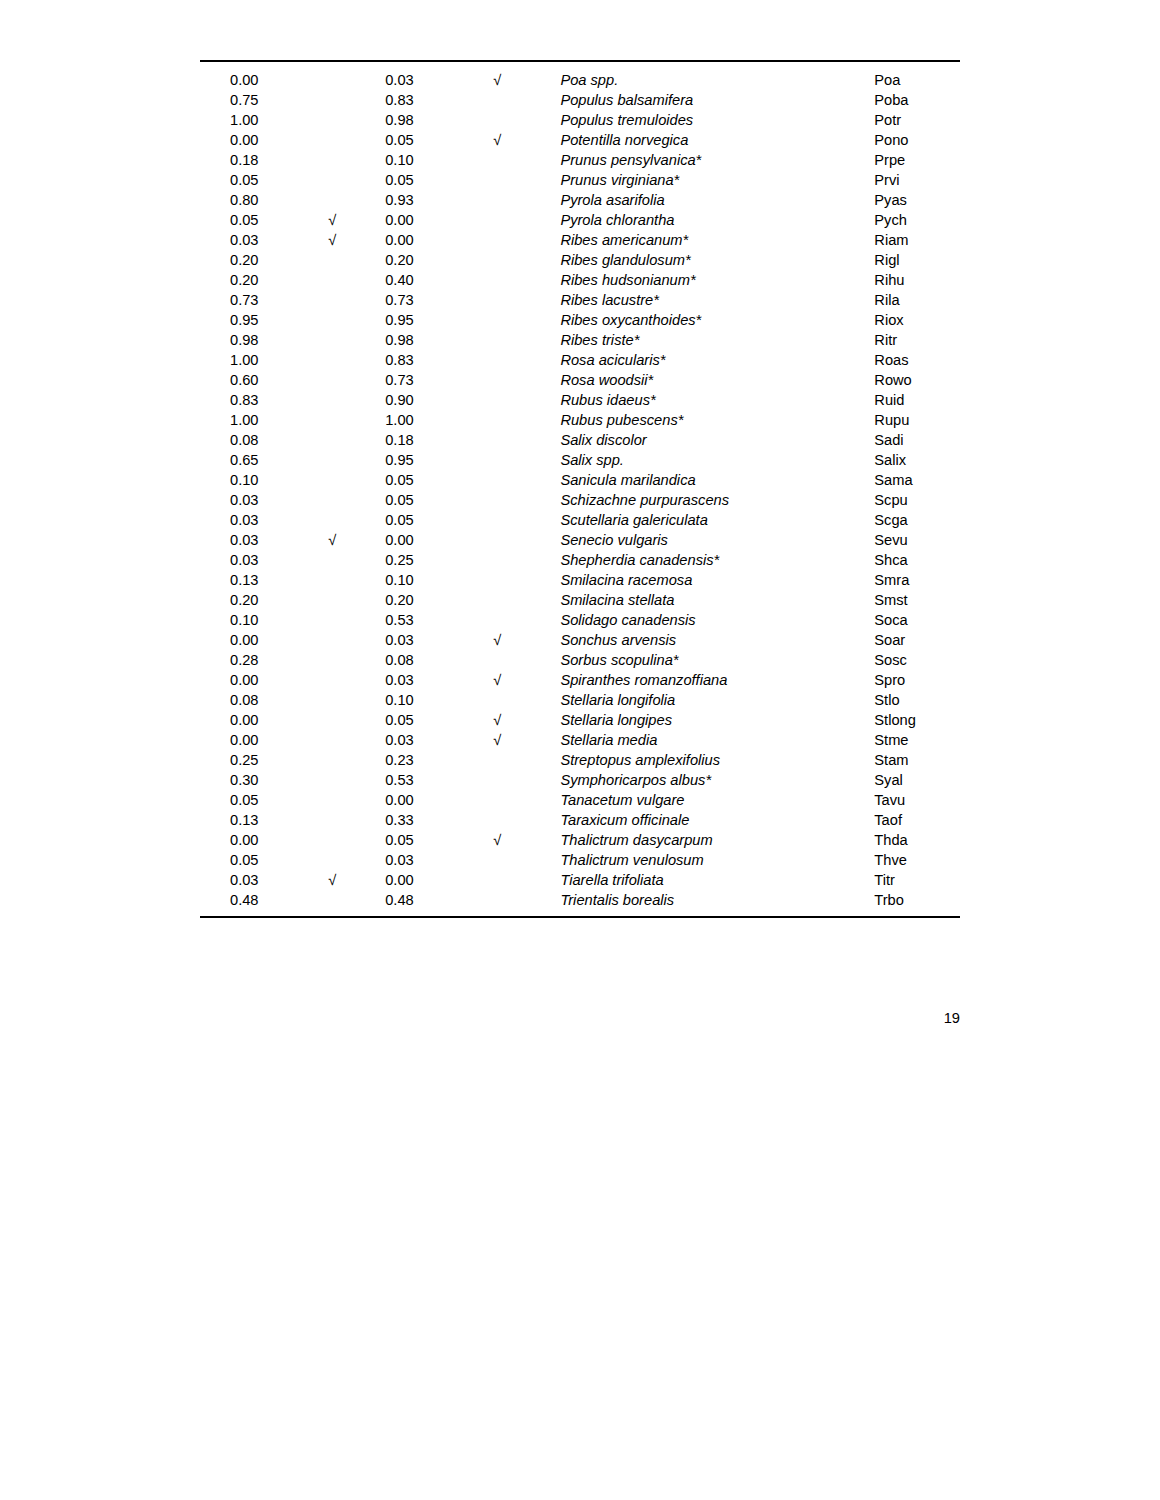| 0.00 | | 0.03 | √ | Poa spp. | Poa |
| 0.75 | | 0.83 | | Populus balsamifera | Poba |
| 1.00 | | 0.98 | | Populus tremuloides | Potr |
| 0.00 | | 0.05 | √ | Potentilla norvegica | Pono |
| 0.18 | | 0.10 | | Prunus pensylvanica* | Prpe |
| 0.05 | | 0.05 | | Prunus virginiana* | Prvi |
| 0.80 | | 0.93 | | Pyrola asarifolia | Pyas |
| 0.05 | √ | 0.00 | | Pyrola chlorantha | Pych |
| 0.03 | √ | 0.00 | | Ribes americanum* | Riam |
| 0.20 | | 0.20 | | Ribes glandulosum* | Rigl |
| 0.20 | | 0.40 | | Ribes hudsonianum* | Rihu |
| 0.73 | | 0.73 | | Ribes lacustre* | Rila |
| 0.95 | | 0.95 | | Ribes oxycanthoides* | Riox |
| 0.98 | | 0.98 | | Ribes triste* | Ritr |
| 1.00 | | 0.83 | | Rosa acicularis* | Roas |
| 0.60 | | 0.73 | | Rosa woodsii* | Rowo |
| 0.83 | | 0.90 | | Rubus idaeus* | Ruid |
| 1.00 | | 1.00 | | Rubus pubescens* | Rupu |
| 0.08 | | 0.18 | | Salix discolor | Sadi |
| 0.65 | | 0.95 | | Salix spp. | Salix |
| 0.10 | | 0.05 | | Sanicula marilandica | Sama |
| 0.03 | | 0.05 | | Schizachne purpurascens | Scpu |
| 0.03 | | 0.05 | | Scutellaria galericulata | Scga |
| 0.03 | √ | 0.00 | | Senecio vulgaris | Sevu |
| 0.03 | | 0.25 | | Shepherdia canadensis* | Shca |
| 0.13 | | 0.10 | | Smilacina racemosa | Smra |
| 0.20 | | 0.20 | | Smilacina stellata | Smst |
| 0.10 | | 0.53 | | Solidago canadensis | Soca |
| 0.00 | | 0.03 | √ | Sonchus arvensis | Soar |
| 0.28 | | 0.08 | | Sorbus scopulina* | Sosc |
| 0.00 | | 0.03 | √ | Spiranthes romanzoffiana | Spro |
| 0.08 | | 0.10 | | Stellaria longifolia | Stlo |
| 0.00 | | 0.05 | √ | Stellaria longipes | Stlong |
| 0.00 | | 0.03 | √ | Stellaria media | Stme |
| 0.25 | | 0.23 | | Streptopus amplexifolius | Stam |
| 0.30 | | 0.53 | | Symphoricarpos albus* | Syal |
| 0.05 | | 0.00 | | Tanacetum vulgare | Tavu |
| 0.13 | | 0.33 | | Taraxicum officinale | Taof |
| 0.00 | | 0.05 | √ | Thalictrum dasycarpum | Thda |
| 0.05 | | 0.03 | | Thalictrum venulosum | Thve |
| 0.03 | √ | 0.00 | | Tiarella trifoliata | Titr |
| 0.48 | | 0.48 | | Trientalis borealis | Trbo |
19